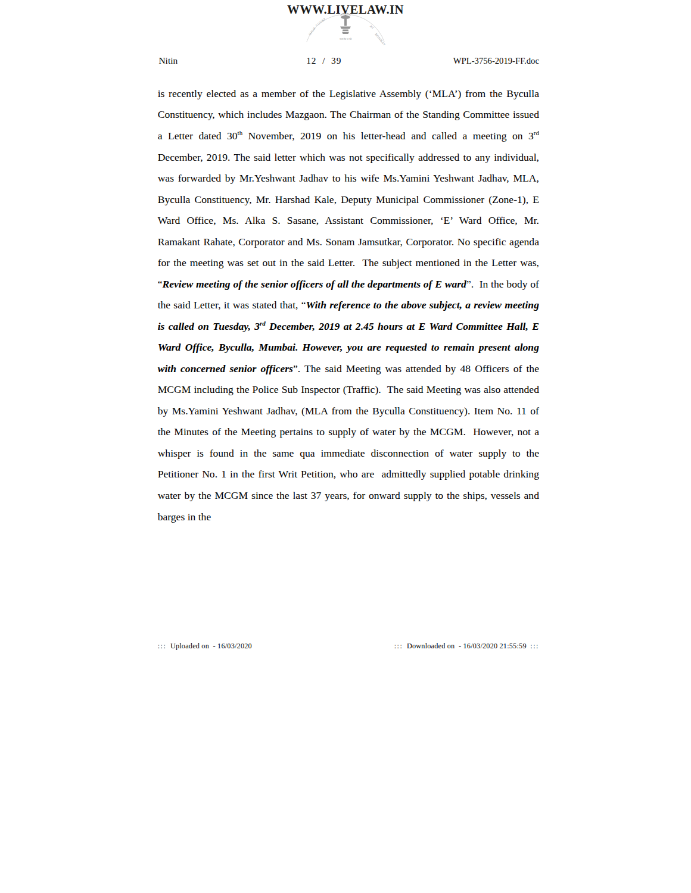HIGH COURT AT BOMBAY सत्यमेव जयते
WWW.LIVELAW.IN
Nitin
12 / 39
WPL-3756-2019-FF.doc
is recently elected as a member of the Legislative Assembly (‘MLA’) from the Byculla Constituency, which includes Mazgaon. The Chairman of the Standing Committee issued a Letter dated 30th November, 2019 on his letter-head and called a meeting on 3rd December, 2019. The said letter which was not specifically addressed to any individual, was forwarded by Mr.Yeshwant Jadhav to his wife Ms.Yamini Yeshwant Jadhav, MLA, Byculla Constituency, Mr. Harshad Kale, Deputy Municipal Commissioner (Zone-1), E Ward Office, Ms. Alka S. Sasane, Assistant Commissioner, ‘E’ Ward Office, Mr. Ramakant Rahate, Corporator and Ms. Sonam Jamsutkar, Corporator. No specific agenda for the meeting was set out in the said Letter. The subject mentioned in the Letter was, “Review meeting of the senior officers of all the departments of E ward”. In the body of the said Letter, it was stated that, “With reference to the above subject, a review meeting is called on Tuesday, 3rd December, 2019 at 2.45 hours at E Ward Committee Hall, E Ward Office, Byculla, Mumbai. However, you are requested to remain present along with concerned senior officers”. The said Meeting was attended by 48 Officers of the MCGM including the Police Sub Inspector (Traffic). The said Meeting was also attended by Ms.Yamini Yeshwant Jadhav, (MLA from the Byculla Constituency). Item No. 11 of the Minutes of the Meeting pertains to supply of water by the MCGM. However, not a whisper is found in the same qua immediate disconnection of water supply to the Petitioner No. 1 in the first Writ Petition, who are admittedly supplied potable drinking water by the MCGM since the last 37 years, for onward supply to the ships, vessels and barges in the
::: Uploaded on - 16/03/2020
::: Downloaded on - 16/03/2020 21:55:59 :::